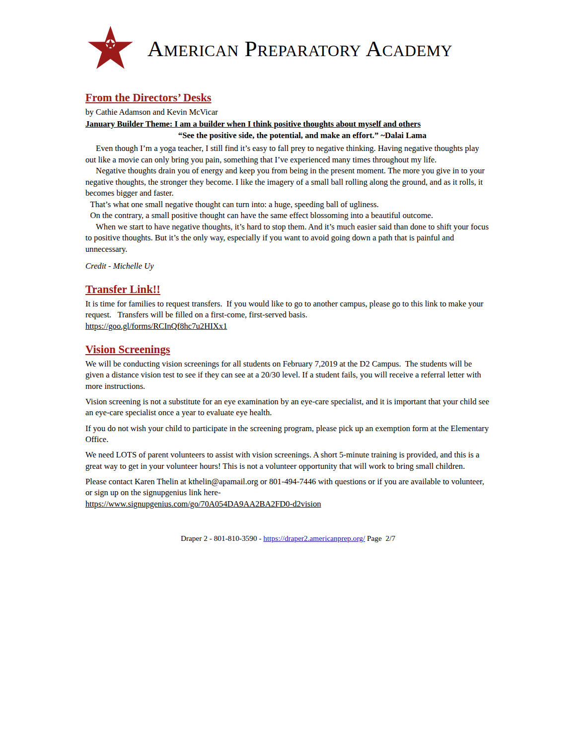American Preparatory Academy
From the Directors’ Desks
by Cathie Adamson and Kevin McVicar
January Builder Theme: I am a builder when I think positive thoughts about myself and others
“See the positive side, the potential, and make an effort.” ~Dalai Lama
Even though I’m a yoga teacher, I still find it’s easy to fall prey to negative thinking. Having negative thoughts play out like a movie can only bring you pain, something that I’ve experienced many times throughout my life.
Negative thoughts drain you of energy and keep you from being in the present moment. The more you give in to your negative thoughts, the stronger they become. I like the imagery of a small ball rolling along the ground, and as it rolls, it becomes bigger and faster.
That’s what one small negative thought can turn into: a huge, speeding ball of ugliness.
On the contrary, a small positive thought can have the same effect blossoming into a beautiful outcome.
When we start to have negative thoughts, it’s hard to stop them. And it’s much easier said than done to shift your focus to positive thoughts. But it’s the only way, especially if you want to avoid going down a path that is painful and unnecessary.
Credit - Michelle Uy
Transfer Link!!
It is time for families to request transfers. If you would like to go to another campus, please go to this link to make your request. Transfers will be filled on a first-come, first-served basis.
https://goo.gl/forms/RCInQf8hc7u2HIXx1
Vision Screenings
We will be conducting vision screenings for all students on February 7,2019 at the D2 Campus. The students will be given a distance vision test to see if they can see at a 20/30 level. If a student fails, you will receive a referral letter with more instructions.
Vision screening is not a substitute for an eye examination by an eye-care specialist, and it is important that your child see an eye-care specialist once a year to evaluate eye health.
If you do not wish your child to participate in the screening program, please pick up an exemption form at the Elementary Office.
We need LOTS of parent volunteers to assist with vision screenings. A short 5-minute training is provided, and this is a great way to get in your volunteer hours! This is not a volunteer opportunity that will work to bring small children.
Please contact Karen Thelin at kthelin@apamail.org or 801-494-7446 with questions or if you are available to volunteer, or sign up on the signupgenius link here-
https://www.signupgenius.com/go/70A054DA9AA2BA2FD0-d2vision
Draper 2 - 801-810-3590 - https://draper2.americanprep.org/ Page 2/7